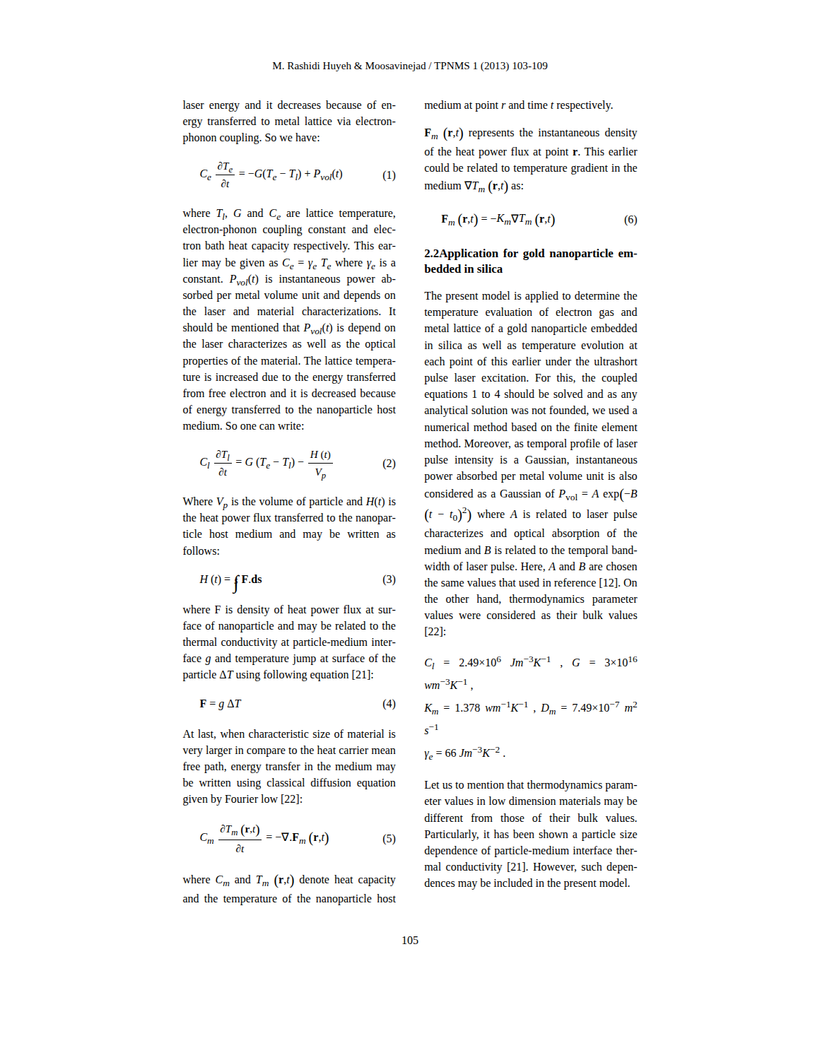M. Rashidi Huyeh & Moosavinejad / TPNMS 1 (2013) 103-109
laser energy and it decreases because of energy transferred to metal lattice via electron-phonon coupling. So we have:
Ce ∂Te∂t = −G(Te − Tl) + Pvol(t)
(1)
where Tl, G and Ce are lattice temperature, electron-phonon coupling constant and electron bath heat capacity respectively. This earlier may be given as Ce = γe Te where γe is a constant. Pvol(t) is instantaneous power absorbed per metal volume unit and depends on the laser and material characterizations. It should be mentioned that Pvol(t) is depend on the laser characterizes as well as the optical properties of the material. The lattice temperature is increased due to the energy transferred from free electron and it is decreased because of energy transferred to the nanoparticle host medium. So one can write:
Cl ∂Tl∂t = G (Te − Tl) − H (t) Vp
(2)
Where Vp is the volume of particle and H(t) is the heat power flux transferred to the nanoparticle host medium and may be written as follows:
H (t) = ∫S F.ds
(3)
where F is density of heat power flux at surface of nanoparticle and may be related to the thermal conductivity at particle-medium interface g and temperature jump at surface of the particle ΔT using following equation [21]:
F = g ΔT
(4)
At last, when characteristic size of material is very larger in compare to the heat carrier mean free path, energy transfer in the medium may be written using classical diffusion equation given by Fourier low [22]:
Cm ∂Tm (r,t)∂t = −∇.Fm (r,t)
(5)
where Cm and Tm (r,t) denote heat capacity and the temperature of the nanoparticle host medium at point r and time t respectively.
Fm (r,t) represents the instantaneous density of the heat power flux at point r. This earlier could be related to temperature gradient in the medium ∇Tm (r,t) as:
Fm (r,t) = −Km∇Tm (r,t)
(6)
2.2Application for gold nanoparticle embedded in silica
The present model is applied to determine the temperature evaluation of electron gas and metal lattice of a gold nanoparticle embedded in silica as well as temperature evolution at each point of this earlier under the ultrashort pulse laser excitation. For this, the coupled equations 1 to 4 should be solved and as any analytical solution was not founded, we used a numerical method based on the finite element method. Moreover, as temporal profile of laser pulse intensity is a Gaussian, instantaneous power absorbed per metal volume unit is also considered as a Gaussian of Pvol = A exp(−B (t − t0)2) where A is related to laser pulse characterizes and optical absorption of the medium and B is related to the temporal bandwidth of laser pulse. Here, A and B are chosen the same values that used in reference [12]. On the other hand, thermodynamics parameter values were considered as their bulk values [22]:
Cl = 2.49×106 Jm−3K−1 , G = 3×1016 wm−3K−1 , Km = 1.378 wm−1K−1 , Dm = 7.49×10−7 m2 s−1 γe = 66 Jm−3K−2 .
Let us to mention that thermodynamics parameter values in low dimension materials may be different from those of their bulk values. Particularly, it has been shown a particle size dependence of particle-medium interface thermal conductivity [21]. However, such dependences may be included in the present model.
105